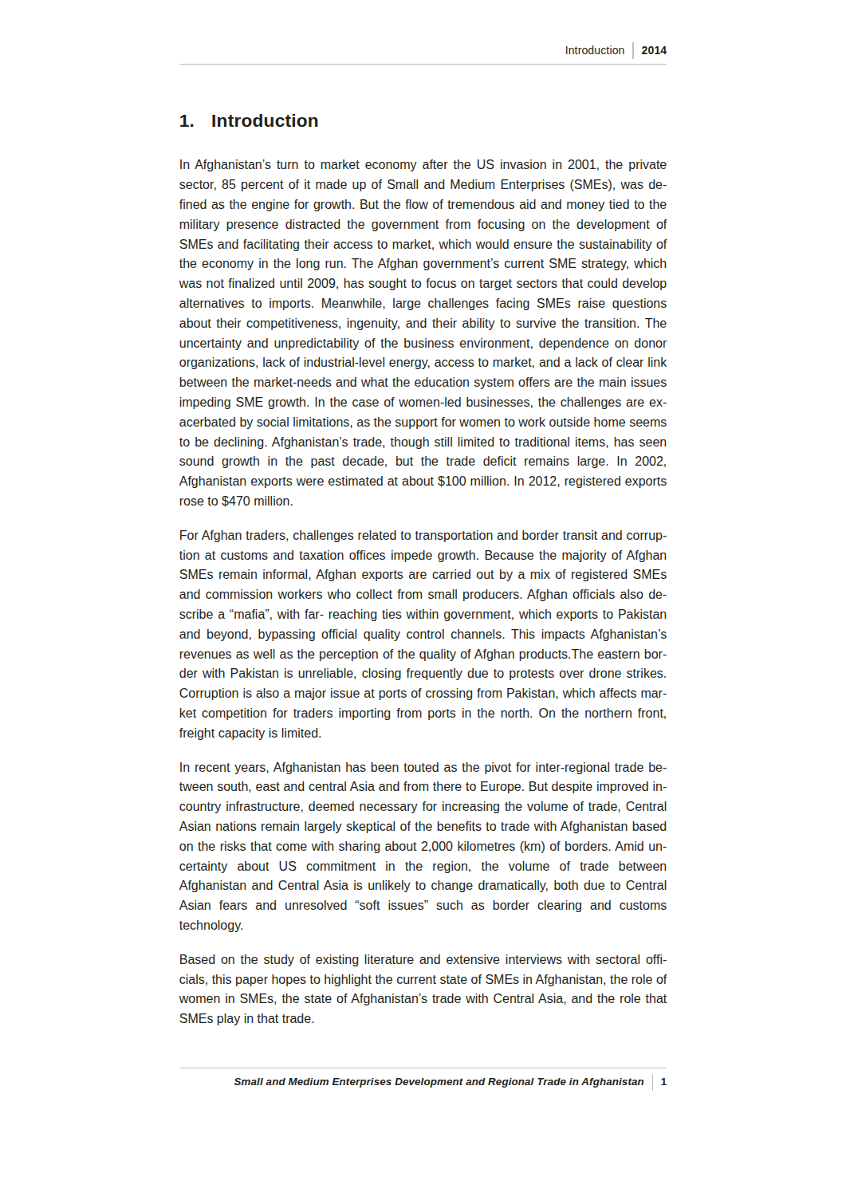Introduction 2014
1. Introduction
In Afghanistan’s turn to market economy after the US invasion in 2001, the private sector, 85 percent of it made up of Small and Medium Enterprises (SMEs), was defined as the engine for growth. But the flow of tremendous aid and money tied to the military presence distracted the government from focusing on the development of SMEs and facilitating their access to market, which would ensure the sustainability of the economy in the long run. The Afghan government’s current SME strategy, which was not finalized until 2009, has sought to focus on target sectors that could develop alternatives to imports. Meanwhile, large challenges facing SMEs raise questions about their competitiveness, ingenuity, and their ability to survive the transition. The uncertainty and unpredictability of the business environment, dependence on donor organizations, lack of industrial-level energy, access to market, and a lack of clear link between the market-needs and what the education system offers are the main issues impeding SME growth. In the case of women-led businesses, the challenges are exacerbated by social limitations, as the support for women to work outside home seems to be declining. Afghanistan’s trade, though still limited to traditional items, has seen sound growth in the past decade, but the trade deficit remains large. In 2002, Afghanistan exports were estimated at about $100 million. In 2012, registered exports rose to $470 million.
For Afghan traders, challenges related to transportation and border transit and corruption at customs and taxation offices impede growth. Because the majority of Afghan SMEs remain informal, Afghan exports are carried out by a mix of registered SMEs and commission workers who collect from small producers. Afghan officials also describe a “mafia”, with far- reaching ties within government, which exports to Pakistan and beyond, bypassing official quality control channels. This impacts Afghanistan’s revenues as well as the perception of the quality of Afghan products.The eastern border with Pakistan is unreliable, closing frequently due to protests over drone strikes. Corruption is also a major issue at ports of crossing from Pakistan, which affects market competition for traders importing from ports in the north. On the northern front, freight capacity is limited.
In recent years, Afghanistan has been touted as the pivot for inter-regional trade between south, east and central Asia and from there to Europe. But despite improved in-country infrastructure, deemed necessary for increasing the volume of trade, Central Asian nations remain largely skeptical of the benefits to trade with Afghanistan based on the risks that come with sharing about 2,000 kilometres (km) of borders. Amid uncertainty about US commitment in the region, the volume of trade between Afghanistan and Central Asia is unlikely to change dramatically, both due to Central Asian fears and unresolved “soft issues” such as border clearing and customs technology.
Based on the study of existing literature and extensive interviews with sectoral officials, this paper hopes to highlight the current state of SMEs in Afghanistan, the role of women in SMEs, the state of Afghanistan’s trade with Central Asia, and the role that SMEs play in that trade.
Small and Medium Enterprises Development and Regional Trade in Afghanistan 1